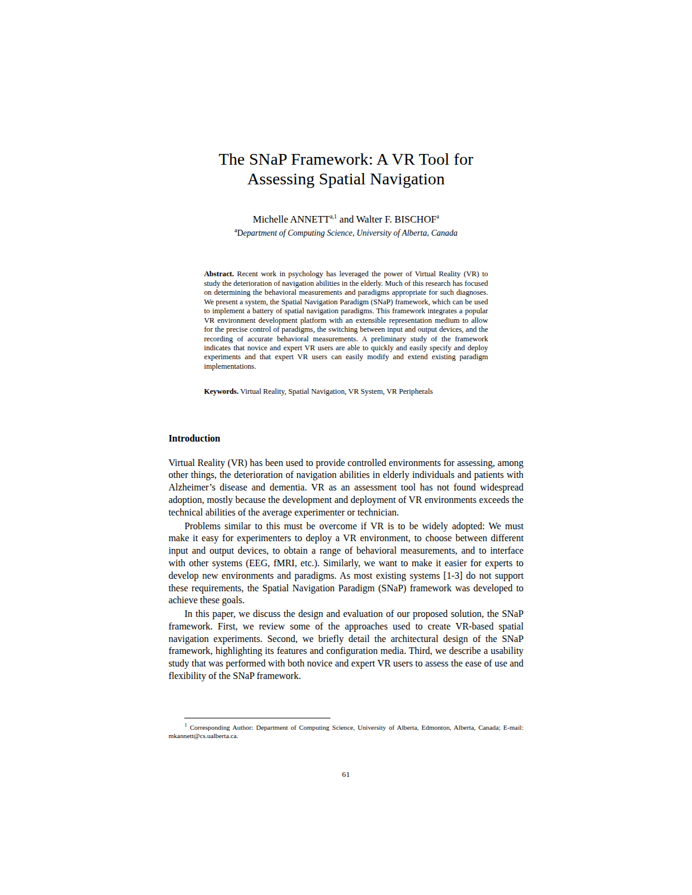The SNaP Framework: A VR Tool for
Assessing Spatial Navigation
Michelle ANNETTa,1 and Walter F. BISCHOFa
aDepartment of Computing Science, University of Alberta, Canada
Abstract. Recent work in psychology has leveraged the power of Virtual Reality (VR) to study the deterioration of navigation abilities in the elderly. Much of this research has focused on determining the behavioral measurements and paradigms appropriate for such diagnoses. We present a system, the Spatial Navigation Paradigm (SNaP) framework, which can be used to implement a battery of spatial navigation paradigms. This framework integrates a popular VR environment development platform with an extensible representation medium to allow for the precise control of paradigms, the switching between input and output devices, and the recording of accurate behavioral measurements. A preliminary study of the framework indicates that novice and expert VR users are able to quickly and easily specify and deploy experiments and that expert VR users can easily modify and extend existing paradigm implementations.
Keywords. Virtual Reality, Spatial Navigation, VR System, VR Peripherals
Introduction
Virtual Reality (VR) has been used to provide controlled environments for assessing, among other things, the deterioration of navigation abilities in elderly individuals and patients with Alzheimer’s disease and dementia. VR as an assessment tool has not found widespread adoption, mostly because the development and deployment of VR environments exceeds the technical abilities of the average experimenter or technician.
Problems similar to this must be overcome if VR is to be widely adopted: We must make it easy for experimenters to deploy a VR environment, to choose between different input and output devices, to obtain a range of behavioral measurements, and to interface with other systems (EEG, fMRI, etc.). Similarly, we want to make it easier for experts to develop new environments and paradigms. As most existing systems [1-3] do not support these requirements, the Spatial Navigation Paradigm (SNaP) framework was developed to achieve these goals.
In this paper, we discuss the design and evaluation of our proposed solution, the SNaP framework. First, we review some of the approaches used to create VR-based spatial navigation experiments. Second, we briefly detail the architectural design of the SNaP framework, highlighting its features and configuration media. Third, we describe a usability study that was performed with both novice and expert VR users to assess the ease of use and flexibility of the SNaP framework.
1 Corresponding Author: Department of Computing Science, University of Alberta, Edmonton, Alberta, Canada; E-mail: mkannett@cs.ualberta.ca.
61